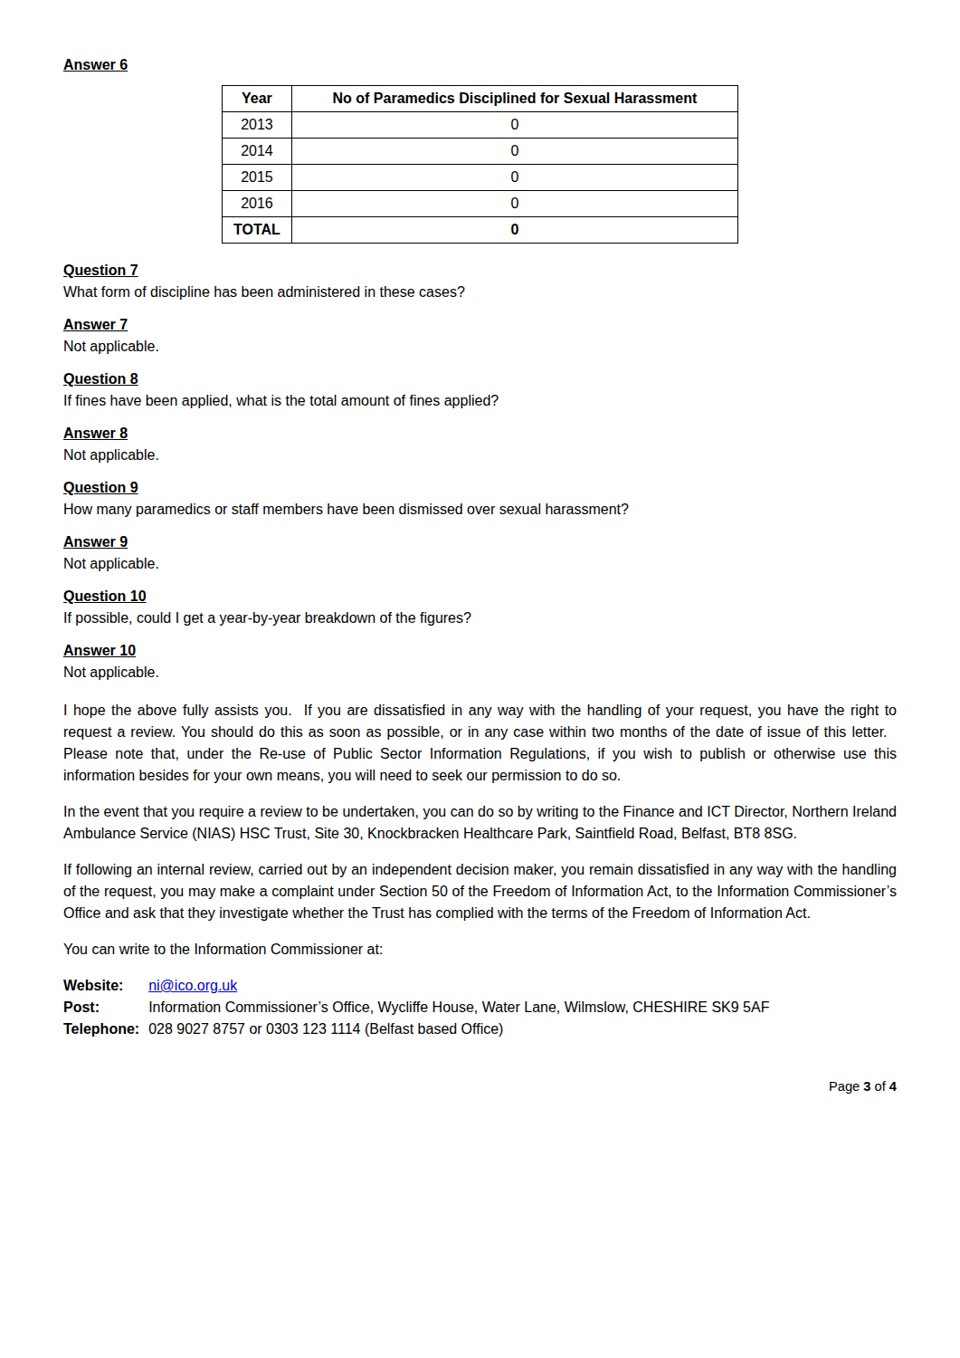Answer 6
| Year | No of Paramedics Disciplined for Sexual Harassment |
| --- | --- |
| 2013 | 0 |
| 2014 | 0 |
| 2015 | 0 |
| 2016 | 0 |
| TOTAL | 0 |
Question 7
What form of discipline has been administered in these cases?
Answer 7
Not applicable.
Question 8
If fines have been applied, what is the total amount of fines applied?
Answer 8
Not applicable.
Question 9
How many paramedics or staff members have been dismissed over sexual harassment?
Answer 9
Not applicable.
Question 10
If possible, could I get a year-by-year breakdown of the figures?
Answer 10
Not applicable.
I hope the above fully assists you. If you are dissatisfied in any way with the handling of your request, you have the right to request a review. You should do this as soon as possible, or in any case within two months of the date of issue of this letter. Please note that, under the Re-use of Public Sector Information Regulations, if you wish to publish or otherwise use this information besides for your own means, you will need to seek our permission to do so.
In the event that you require a review to be undertaken, you can do so by writing to the Finance and ICT Director, Northern Ireland Ambulance Service (NIAS) HSC Trust, Site 30, Knockbracken Healthcare Park, Saintfield Road, Belfast, BT8 8SG.
If following an internal review, carried out by an independent decision maker, you remain dissatisfied in any way with the handling of the request, you may make a complaint under Section 50 of the Freedom of Information Act, to the Information Commissioner’s Office and ask that they investigate whether the Trust has complied with the terms of the Freedom of Information Act.
You can write to the Information Commissioner at:
| Website: | ni@ico.org.uk |
| Post: | Information Commissioner’s Office, Wycliffe House, Water Lane, Wilmslow, CHESHIRE SK9 5AF |
| Telephone: | 028 9027 8757 or 0303 123 1114 (Belfast based Office) |
Page 3 of 4